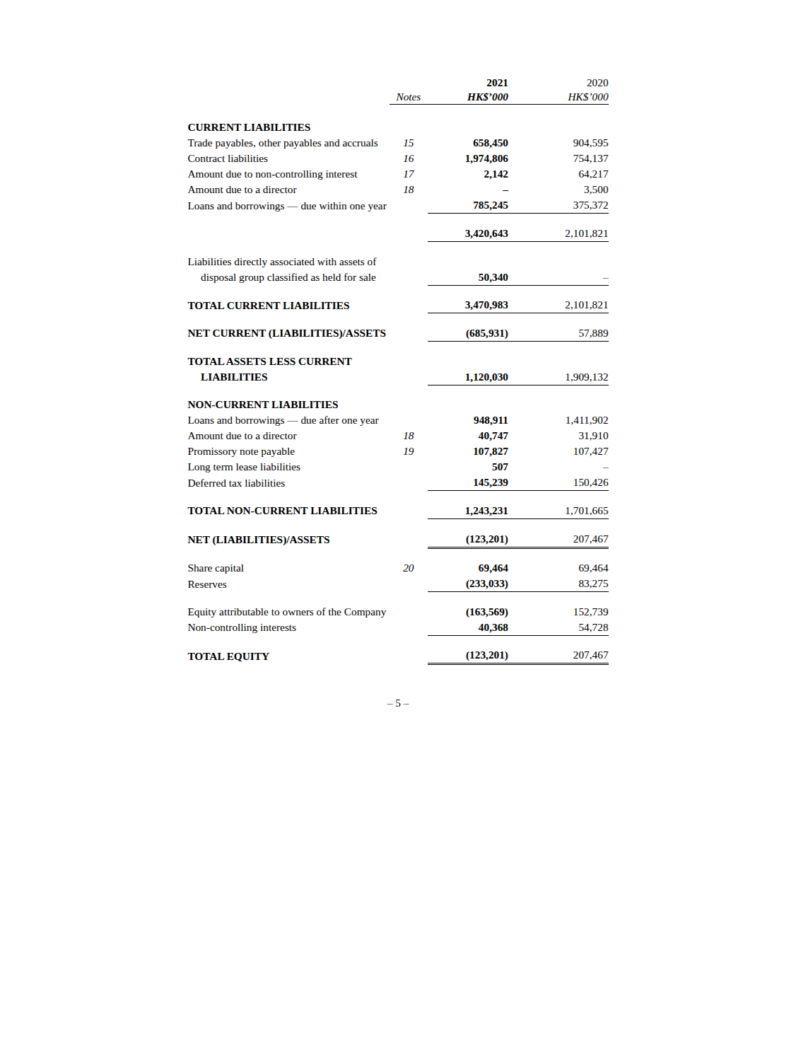| | | 2021 | 2020 |
| | Notes | HK$’000 | HK$’000 |
| CURRENT LIABILITIES | | | |
| Trade payables, other payables and accruals | 15 | 658,450 | 904,595 |
| Contract liabilities | 16 | 1,974,806 | 754,137 |
| Amount due to non-controlling interest | 17 | 2,142 | 64,217 |
| Amount due to a director | 18 | – | 3,500 |
| Loans and borrowings — due within one year | | 785,245 | 375,372 |
| | | 3,420,643 | 2,101,821 |
| Liabilities directly associated with assets of | | | |
| disposal group classified as held for sale | | 50,340 | – |
| TOTAL CURRENT LIABILITIES | | 3,470,983 | 2,101,821 |
| NET CURRENT (LIABILITIES)/ASSETS | | (685,931) | 57,889 |
| TOTAL ASSETS LESS CURRENT | | | |
| LIABILITIES | | 1,120,030 | 1,909,132 |
| NON-CURRENT LIABILITIES | | | |
| Loans and borrowings — due after one year | | 948,911 | 1,411,902 |
| Amount due to a director | 18 | 40,747 | 31,910 |
| Promissory note payable | 19 | 107,827 | 107,427 |
| Long term lease liabilities | | 507 | – |
| Deferred tax liabilities | | 145,239 | 150,426 |
| TOTAL NON-CURRENT LIABILITIES | | 1,243,231 | 1,701,665 |
| NET (LIABILITIES)/ASSETS | | (123,201) | 207,467 |
| Share capital | 20 | 69,464 | 69,464 |
| Reserves | | (233,033) | 83,275 |
| Equity attributable to owners of the Company | | (163,569) | 152,739 |
| Non-controlling interests | | 40,368 | 54,728 |
| TOTAL EQUITY | | (123,201) | 207,467 |
– 5 –